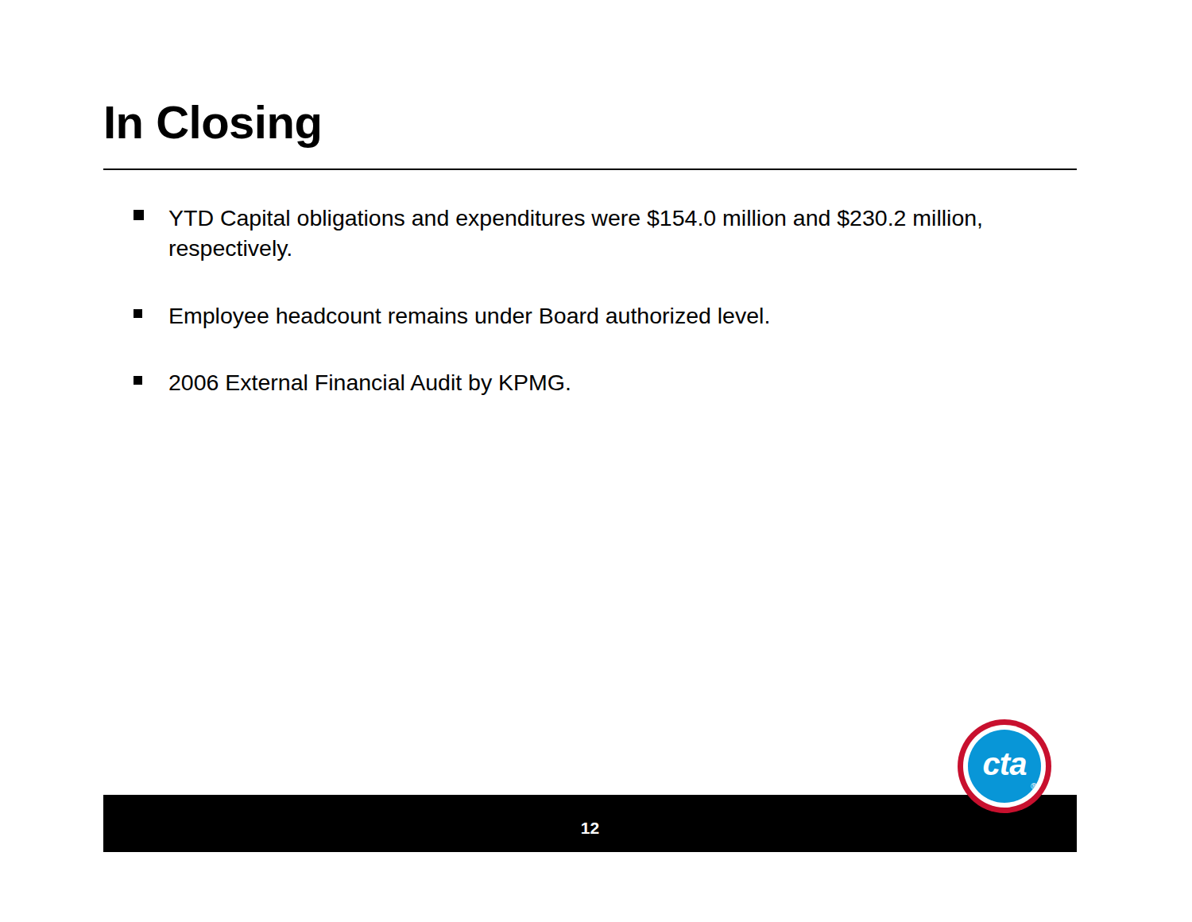In Closing
YTD Capital obligations and expenditures were $154.0 million and $230.2 million, respectively.
Employee headcount remains under Board authorized level.
2006 External Financial Audit by KPMG.
12
cta
®